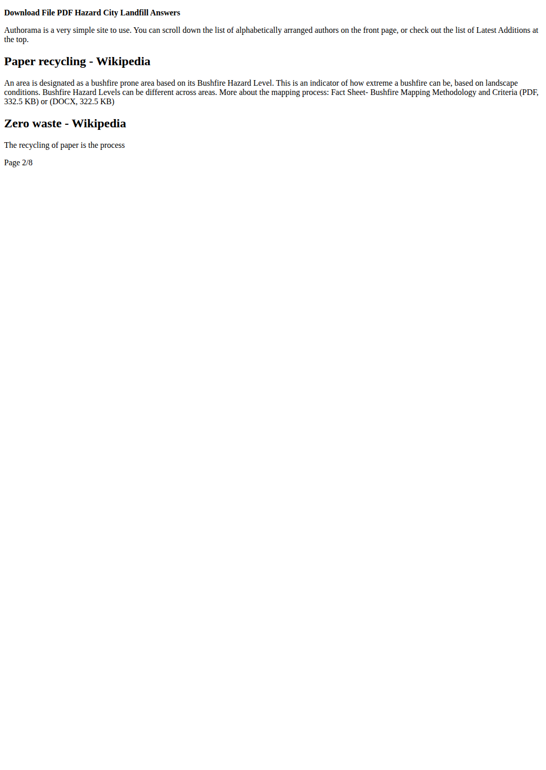Download File PDF Hazard City Landfill Answers
Authorama is a very simple site to use. You can scroll down the list of alphabetically arranged authors on the front page, or check out the list of Latest Additions at the top.
Paper recycling - Wikipedia
An area is designated as a bushfire prone area based on its Bushfire Hazard Level. This is an indicator of how extreme a bushfire can be, based on landscape conditions. Bushfire Hazard Levels can be different across areas. More about the mapping process: Fact Sheet- Bushfire Mapping Methodology and Criteria (PDF, 332.5 KB) or (DOCX, 322.5 KB)
Zero waste - Wikipedia
The recycling of paper is the process
Page 2/8